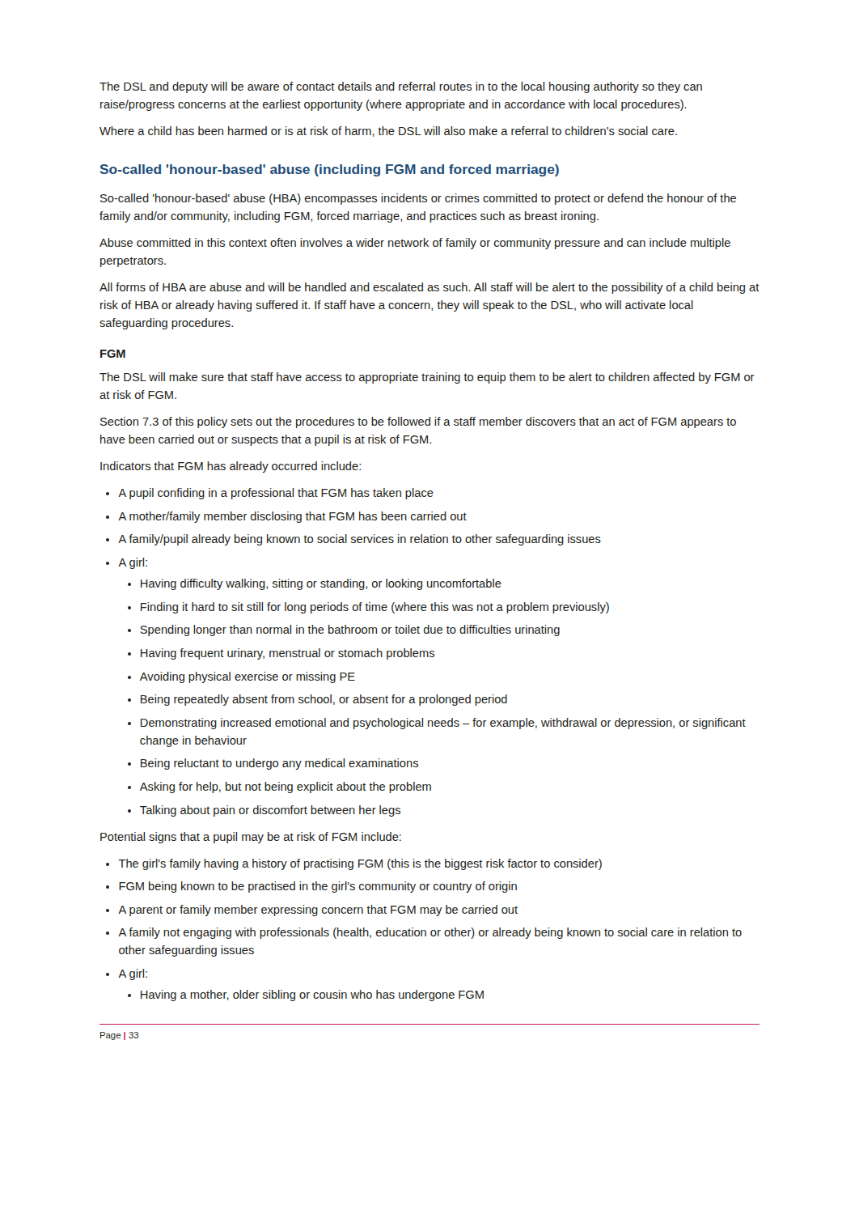The DSL and deputy will be aware of contact details and referral routes in to the local housing authority so they can raise/progress concerns at the earliest opportunity (where appropriate and in accordance with local procedures).
Where a child has been harmed or is at risk of harm, the DSL will also make a referral to children's social care.
So-called 'honour-based' abuse (including FGM and forced marriage)
So-called 'honour-based' abuse (HBA) encompasses incidents or crimes committed to protect or defend the honour of the family and/or community, including FGM, forced marriage, and practices such as breast ironing.
Abuse committed in this context often involves a wider network of family or community pressure and can include multiple perpetrators.
All forms of HBA are abuse and will be handled and escalated as such. All staff will be alert to the possibility of a child being at risk of HBA or already having suffered it. If staff have a concern, they will speak to the DSL, who will activate local safeguarding procedures.
FGM
The DSL will make sure that staff have access to appropriate training to equip them to be alert to children affected by FGM or at risk of FGM.
Section 7.3 of this policy sets out the procedures to be followed if a staff member discovers that an act of FGM appears to have been carried out or suspects that a pupil is at risk of FGM.
Indicators that FGM has already occurred include:
A pupil confiding in a professional that FGM has taken place
A mother/family member disclosing that FGM has been carried out
A family/pupil already being known to social services in relation to other safeguarding issues
A girl:
Having difficulty walking, sitting or standing, or looking uncomfortable
Finding it hard to sit still for long periods of time (where this was not a problem previously)
Spending longer than normal in the bathroom or toilet due to difficulties urinating
Having frequent urinary, menstrual or stomach problems
Avoiding physical exercise or missing PE
Being repeatedly absent from school, or absent for a prolonged period
Demonstrating increased emotional and psychological needs – for example, withdrawal or depression, or significant change in behaviour
Being reluctant to undergo any medical examinations
Asking for help, but not being explicit about the problem
Talking about pain or discomfort between her legs
Potential signs that a pupil may be at risk of FGM include:
The girl's family having a history of practising FGM (this is the biggest risk factor to consider)
FGM being known to be practised in the girl's community or country of origin
A parent or family member expressing concern that FGM may be carried out
A family not engaging with professionals (health, education or other) or already being known to social care in relation to other safeguarding issues
A girl:
Having a mother, older sibling or cousin who has undergone FGM
Page | 33